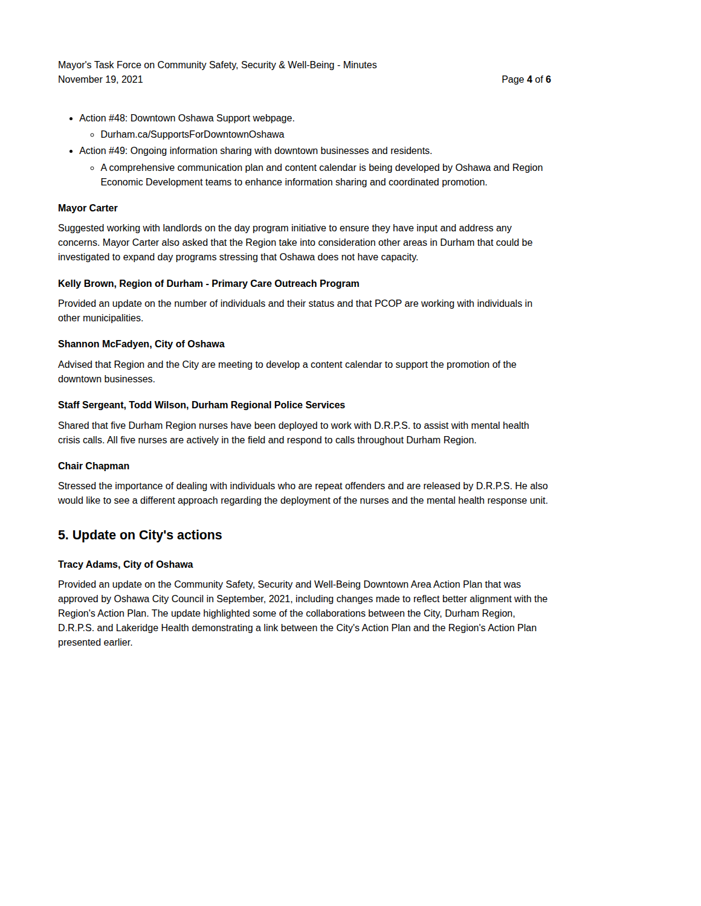Mayor's Task Force on Community Safety, Security & Well-Being - Minutes
November 19, 2021
Page 4 of 6
Action #48: Downtown Oshawa Support webpage.
Durham.ca/SupportsForDowntownOshawa
Action #49: Ongoing information sharing with downtown businesses and residents.
A comprehensive communication plan and content calendar is being developed by Oshawa and Region Economic Development teams to enhance information sharing and coordinated promotion.
Mayor Carter
Suggested working with landlords on the day program initiative to ensure they have input and address any concerns. Mayor Carter also asked that the Region take into consideration other areas in Durham that could be investigated to expand day programs stressing that Oshawa does not have capacity.
Kelly Brown, Region of Durham - Primary Care Outreach Program
Provided an update on the number of individuals and their status and that PCOP are working with individuals in other municipalities.
Shannon McFadyen, City of Oshawa
Advised that Region and the City are meeting to develop a content calendar to support the promotion of the downtown businesses.
Staff Sergeant, Todd Wilson, Durham Regional Police Services
Shared that five Durham Region nurses have been deployed to work with D.R.P.S. to assist with mental health crisis calls. All five nurses are actively in the field and respond to calls throughout Durham Region.
Chair Chapman
Stressed the importance of dealing with individuals who are repeat offenders and are released by D.R.P.S. He also would like to see a different approach regarding the deployment of the nurses and the mental health response unit.
5. Update on City's actions
Tracy Adams, City of Oshawa
Provided an update on the Community Safety, Security and Well-Being Downtown Area Action Plan that was approved by Oshawa City Council in September, 2021, including changes made to reflect better alignment with the Region's Action Plan. The update highlighted some of the collaborations between the City, Durham Region, D.R.P.S. and Lakeridge Health demonstrating a link between the City's Action Plan and the Region's Action Plan presented earlier.